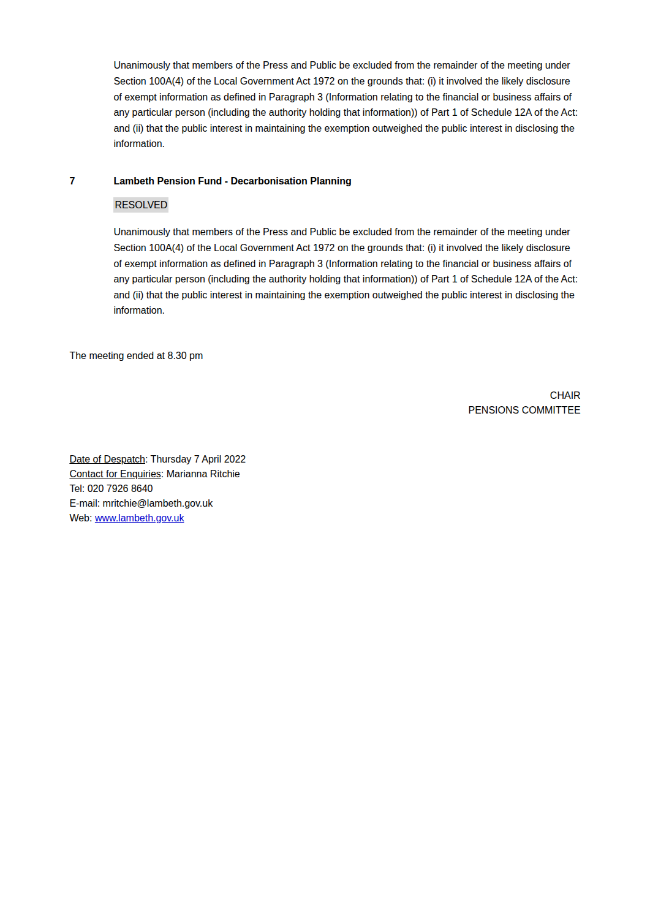Unanimously that members of the Press and Public be excluded from the remainder of the meeting under Section 100A(4) of the Local Government Act 1972 on the grounds that: (i) it involved the likely disclosure of exempt information as defined in Paragraph 3 (Information relating to the financial or business affairs of any particular person (including the authority holding that information)) of Part 1 of Schedule 12A of the Act: and (ii) that the public interest in maintaining the exemption outweighed the public interest in disclosing the information.
7 Lambeth Pension Fund - Decarbonisation Planning
RESOLVED
Unanimously that members of the Press and Public be excluded from the remainder of the meeting under Section 100A(4) of the Local Government Act 1972 on the grounds that: (i) it involved the likely disclosure of exempt information as defined in Paragraph 3 (Information relating to the financial or business affairs of any particular person (including the authority holding that information)) of Part 1 of Schedule 12A of the Act: and (ii) that the public interest in maintaining the exemption outweighed the public interest in disclosing the information.
The meeting ended at 8.30 pm
CHAIR
PENSIONS COMMITTEE
Date of Despatch: Thursday 7 April 2022
Contact for Enquiries: Marianna Ritchie
Tel: 020 7926 8640
E-mail: mritchie@lambeth.gov.uk
Web: www.lambeth.gov.uk